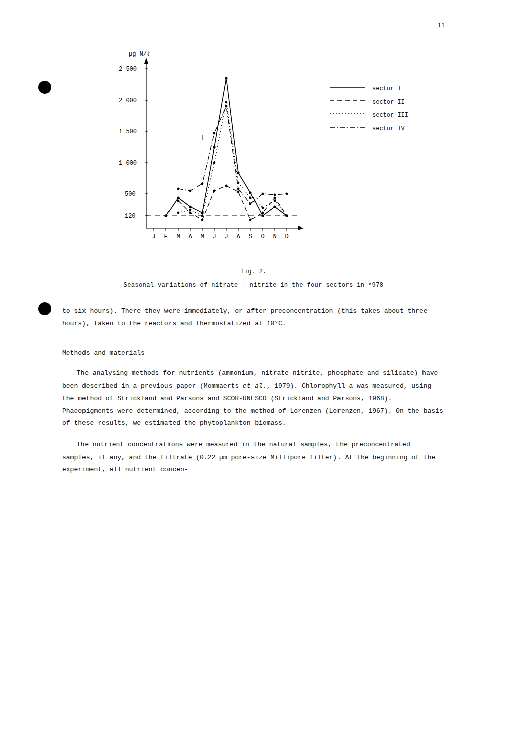11
µg N/ℓ 2 500 2 000 1 500 1 000 500 120 J F M A M J J A S O N D
| | sector I |
| | sector II |
| | sector III |
| | sector IV |
fig. 2. Seasonal variations of nitrate - nitrite in the four sectors in ⁿ978
to six hours). There they were immediately, or after preconcentration (this takes about three hours), taken to the reactors and thermostatized at 10°C.
Methods and materials
The analysing methods for nutrients (ammonium, nitrate-nitrite, phosphate and silicate) have been described in a previous paper (Mommaerts et al., 1979). Chlorophyll a was measured, using the method of Strickland and Parsons and SCOR-UNESCO (Strickland and Parsons, 1968). Phaeopigments were determined, according to the method of Lorenzen (Lorenzen, 1967). On the basis of these results, we estimated the phytoplankton biomass.
The nutrient concentrations were measured in the natural samples, the preconcentrated samples, if any, and the filtrate (0.22 µm pore-size Millipore filter). At the beginning of the experiment, all nutrient concen-